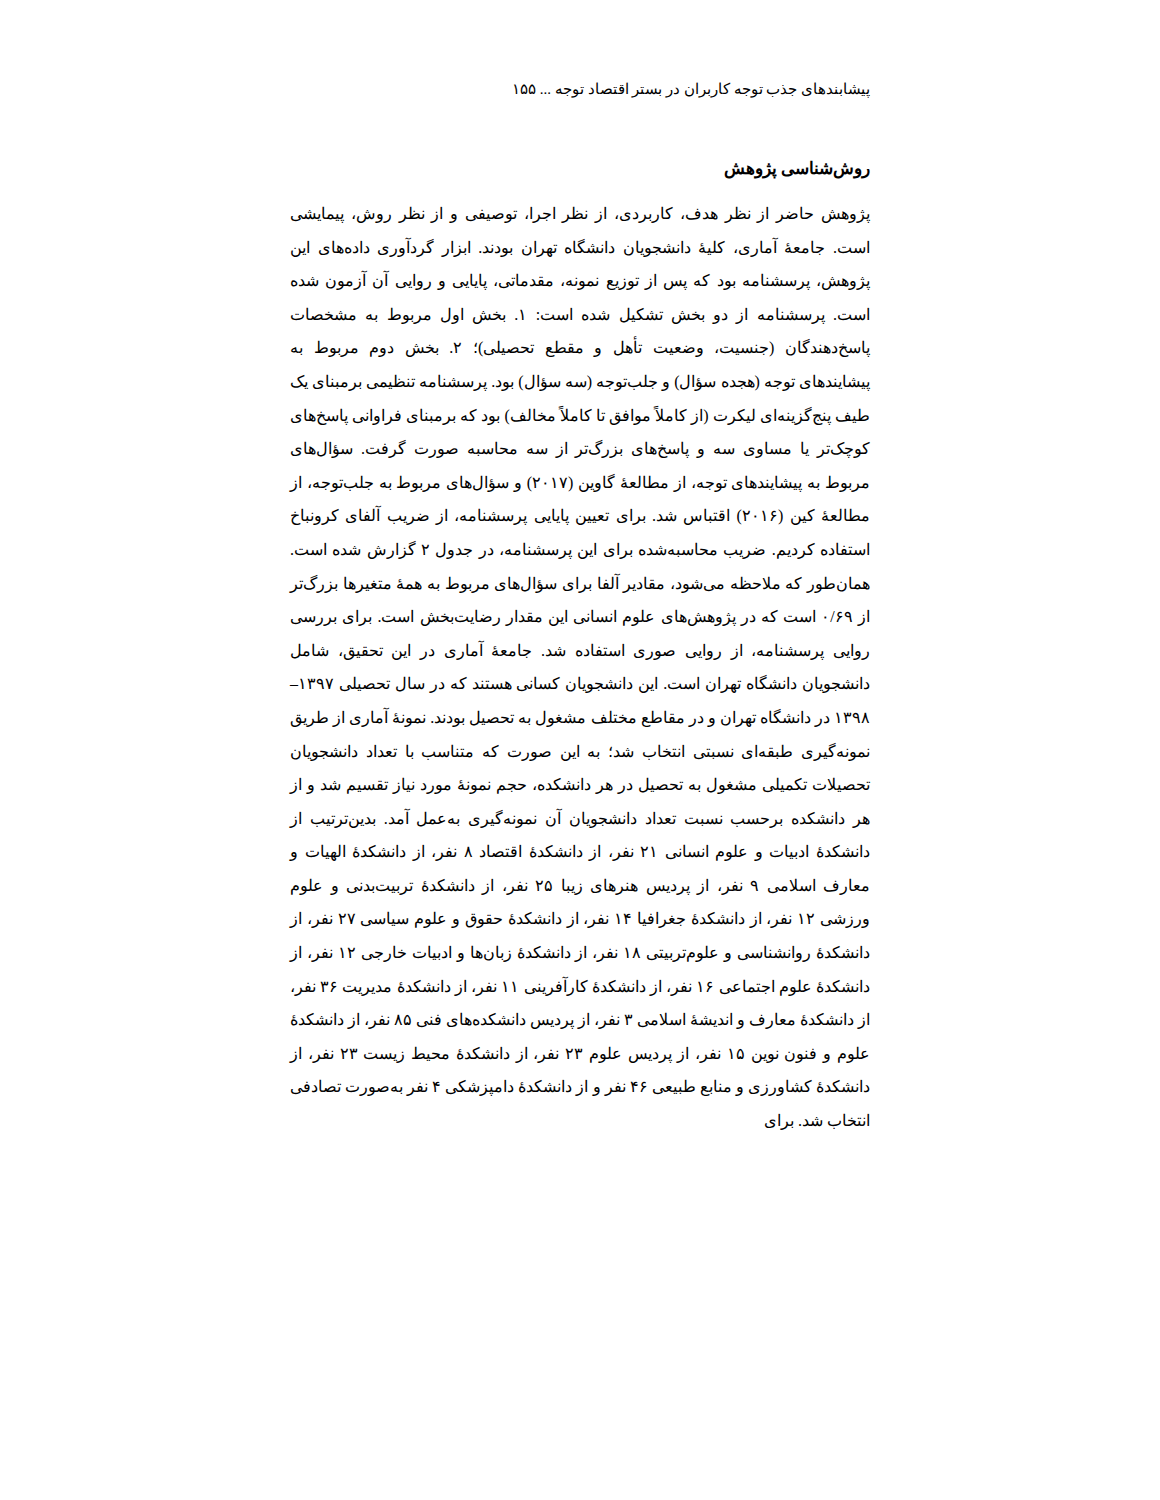پیشابندهای جذب توجه کاربران در بستر اقتصاد توجه ... ۱۵۵
روش‌شناسی پژوهش
پژوهش حاضر از نظر هدف، کاربردی، از نظر اجرا، توصیفی و از نظر روش، پیمایشی است. جامعهٔ آماری، کلیهٔ دانشجویان دانشگاه تهران بودند. ابزار گردآوری داده‌های این پژوهش، پرسشنامه بود که پس از توزیع نمونه، مقدماتی، پایایی و روایی آن آزمون شده است. پرسشنامه از دو بخش تشکیل شده است: ۱. بخش اول مربوط به مشخصات پاسخ‌دهندگان (جنسیت، وضعیت تأهل و مقطع تحصیلی)؛ ۲. بخش دوم مربوط به پیشایندهای توجه (هجده سؤال) و جلب‌توجه (سه سؤال) بود. پرسشنامه تنظیمی برمبنای یک طیف پنج‌گزینه‌ای لیکرت (از کاملاً موافق تا کاملاً مخالف) بود که برمبنای فراوانی پاسخ‌های کوچک‌تر یا مساوی سه و پاسخ‌های بزرگ‌تر از سه محاسبه صورت گرفت. سؤال‌های مربوط به پیشایندهای توجه، از مطالعهٔ گاوین (۲۰۱۷) و سؤال‌های مربوط به جلب‌توجه، از مطالعهٔ کین (۲۰۱۶) اقتباس شد. برای تعیین پایایی پرسشنامه، از ضریب آلفای کرونباخ استفاده کردیم. ضریب محاسبه‌شده برای این پرسشنامه، در جدول ۲ گزارش شده است. همان‌طور که ملاحظه می‌شود، مقادیر آلفا برای سؤال‌های مربوط به همهٔ متغیرها بزرگ‌تر از ۰/۶۹ است که در پژوهش‌های علوم انسانی این مقدار رضایت‌بخش است. برای بررسی روایی پرسشنامه، از روایی صوری استفاده شد. جامعهٔ آماری در این تحقیق، شامل دانشجویان دانشگاه تهران است. این دانشجویان کسانی هستند که در سال تحصیلی ۱۳۹۷–۱۳۹۸ در دانشگاه تهران و در مقاطع مختلف مشغول به تحصیل بودند. نمونهٔ آماری از طریق نمونه‌گیری طبقه‌ای نسبتی انتخاب شد؛ به این صورت که متناسب با تعداد دانشجویان تحصیلات تکمیلی مشغول به تحصیل در هر دانشکده، حجم نمونهٔ مورد نیاز تقسیم شد و از هر دانشکده برحسب نسبت تعداد دانشجویان آن نمونه‌گیری به‌عمل آمد. بدین‌ترتیب از دانشکدهٔ ادبیات و علوم انسانی ۲۱ نفر، از دانشکدهٔ اقتصاد ۸ نفر، از دانشکدهٔ الهیات و معارف اسلامی ۹ نفر، از پردیس هنرهای زیبا ۲۵ نفر، از دانشکدهٔ تربیت‌بدنی و علوم ورزشی ۱۲ نفر، از دانشکدهٔ جغرافیا ۱۴ نفر، از دانشکدهٔ حقوق و علوم سیاسی ۲۷ نفر، از دانشکدهٔ روانشناسی و علوم‌تربیتی ۱۸ نفر، از دانشکدهٔ زبان‌ها و ادبیات خارجی ۱۲ نفر، از دانشکدهٔ علوم اجتماعی ۱۶ نفر، از دانشکدهٔ کارآفرینی ۱۱ نفر، از دانشکدهٔ مدیریت ۳۶ نفر، از دانشکدهٔ معارف و اندیشهٔ اسلامی ۳ نفر، از پردیس دانشکده‌های فنی ۸۵ نفر، از دانشکدهٔ علوم و فنون نوین ۱۵ نفر، از پردیس علوم ۲۳ نفر، از دانشکدهٔ محیط زیست ۲۳ نفر، از دانشکدهٔ کشاورزی و منابع طبیعی ۴۶ نفر و از دانشکدهٔ دامپزشکی ۴ نفر به‌صورت تصادفی انتخاب شد. برای